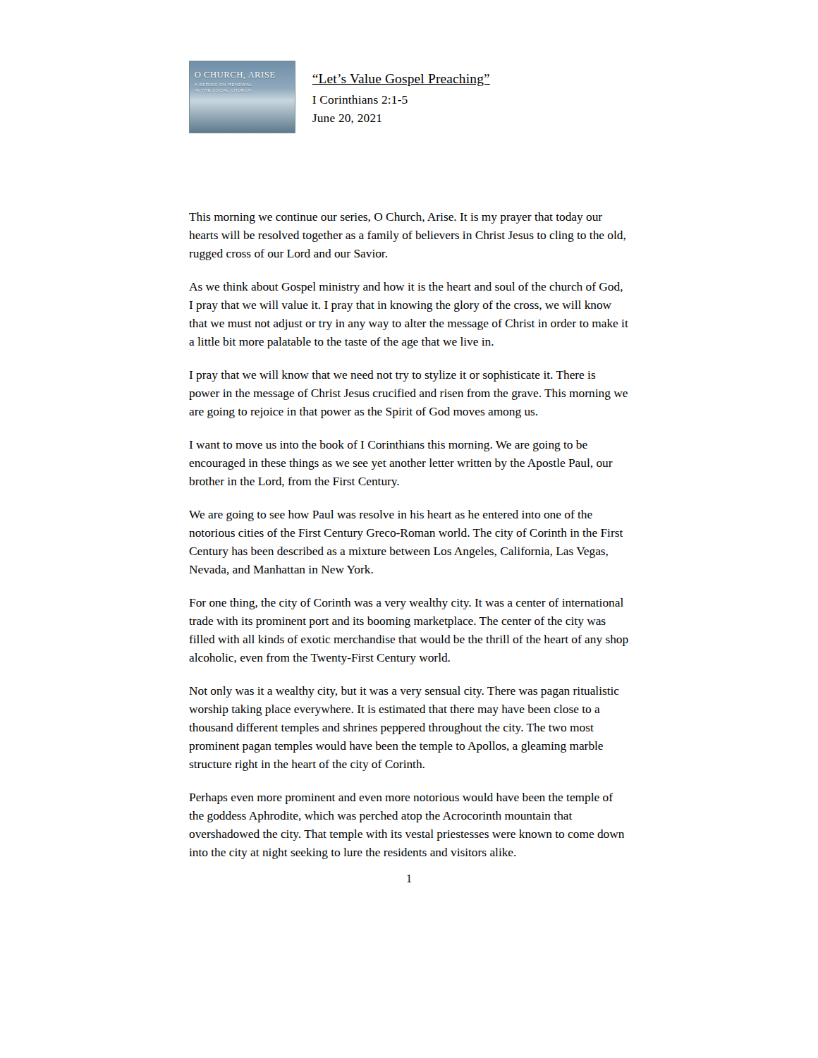O CHURCH, ARISE
A series on renewal
in the local church
“Let’s Value Gospel Preaching”
I Corinthians 2:1-5
June 20, 2021
This morning we continue our series, O Church, Arise. It is my prayer that today our hearts will be resolved together as a family of believers in Christ Jesus to cling to the old, rugged cross of our Lord and our Savior.
As we think about Gospel ministry and how it is the heart and soul of the church of God, I pray that we will value it. I pray that in knowing the glory of the cross, we will know that we must not adjust or try in any way to alter the message of Christ in order to make it a little bit more palatable to the taste of the age that we live in.
I pray that we will know that we need not try to stylize it or sophisticate it. There is power in the message of Christ Jesus crucified and risen from the grave. This morning we are going to rejoice in that power as the Spirit of God moves among us.
I want to move us into the book of I Corinthians this morning. We are going to be encouraged in these things as we see yet another letter written by the Apostle Paul, our brother in the Lord, from the First Century.
We are going to see how Paul was resolve in his heart as he entered into one of the notorious cities of the First Century Greco-Roman world. The city of Corinth in the First Century has been described as a mixture between Los Angeles, California, Las Vegas, Nevada, and Manhattan in New York.
For one thing, the city of Corinth was a very wealthy city. It was a center of international trade with its prominent port and its booming marketplace. The center of the city was filled with all kinds of exotic merchandise that would be the thrill of the heart of any shop alcoholic, even from the Twenty-First Century world.
Not only was it a wealthy city, but it was a very sensual city. There was pagan ritualistic worship taking place everywhere. It is estimated that there may have been close to a thousand different temples and shrines peppered throughout the city. The two most prominent pagan temples would have been the temple to Apollos, a gleaming marble structure right in the heart of the city of Corinth.
Perhaps even more prominent and even more notorious would have been the temple of the goddess Aphrodite, which was perched atop the Acrocorinth mountain that overshadowed the city. That temple with its vestal priestesses were known to come down into the city at night seeking to lure the residents and visitors alike.
1